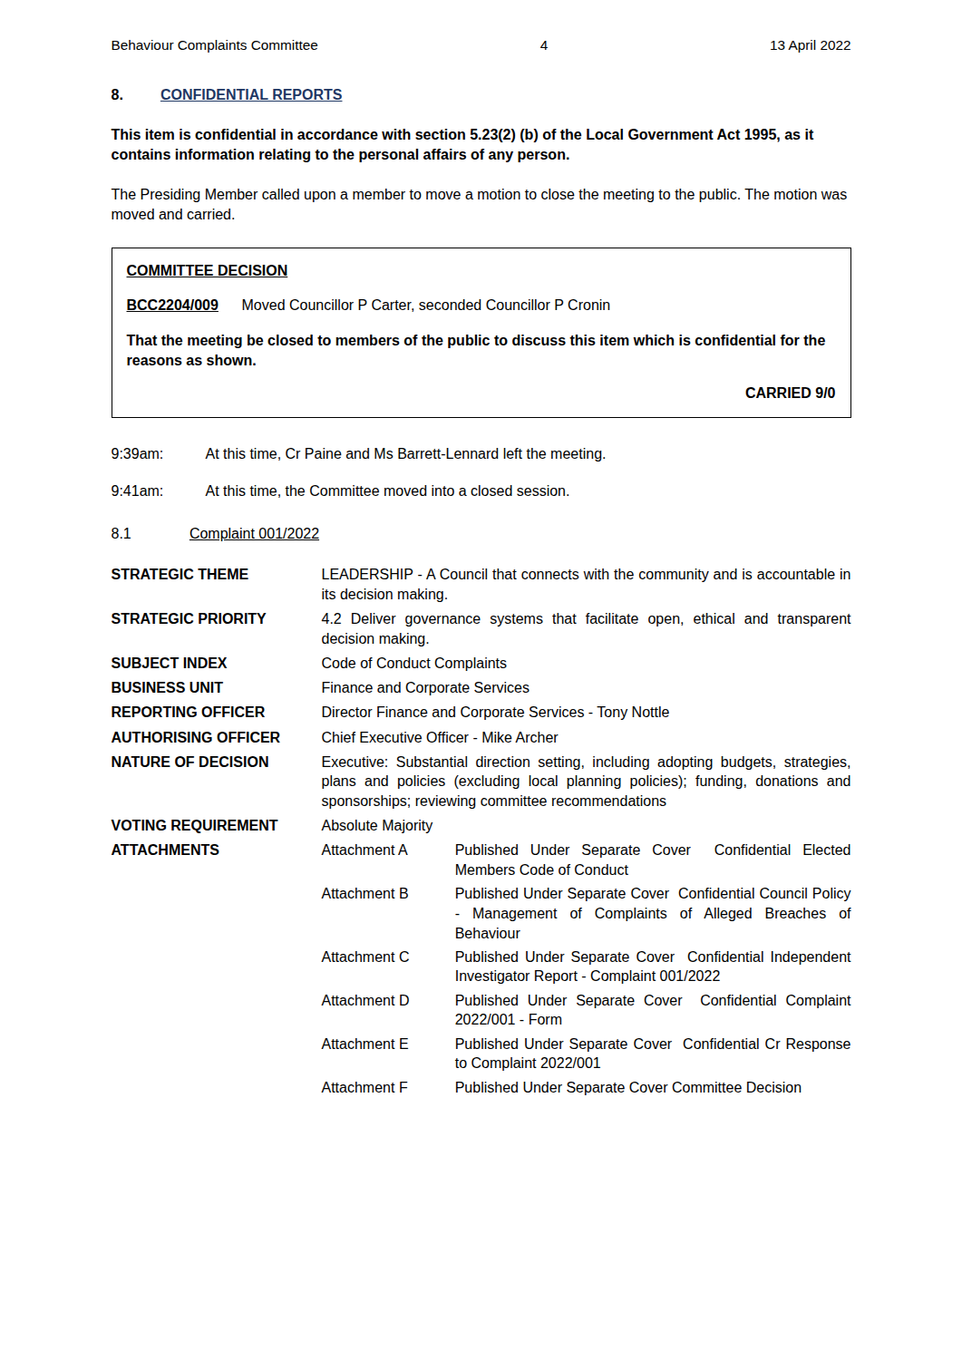Behaviour Complaints Committee 4 13 April 2022
8. CONFIDENTIAL REPORTS
This item is confidential in accordance with section 5.23(2) (b) of the Local Government Act 1995, as it contains information relating to the personal affairs of any person.
The Presiding Member called upon a member to move a motion to close the meeting to the public. The motion was moved and carried.
COMMITTEE DECISION
BCC2204/009 Moved Councillor P Carter, seconded Councillor P Cronin
That the meeting be closed to members of the public to discuss this item which is confidential for the reasons as shown.
CARRIED 9/0
9:39am: At this time, Cr Paine and Ms Barrett-Lennard left the meeting.
9:41am: At this time, the Committee moved into a closed session.
8.1 Complaint 001/2022
| Strategic Theme | LEADERSHIP - A Council that connects with the community and is accountable in its decision making. |
| Strategic Priority | 4.2 Deliver governance systems that facilitate open, ethical and transparent decision making. |
| Subject Index | Code of Conduct Complaints |
| Business Unit | Finance and Corporate Services |
| Reporting Officer | Director Finance and Corporate Services - Tony Nottle |
| Authorising Officer | Chief Executive Officer - Mike Archer |
| Nature of Decision | Executive: Substantial direction setting, including adopting budgets, strategies, plans and policies (excluding local planning policies); funding, donations and sponsorships; reviewing committee recommendations |
| Voting Requirement | Absolute Majority |
| Attachments | / Attachment A / Published Under Separate Cover Confidential Elected Members Code of Conduct / / Attachment B / Published Under Separate Cover Confidential Council Policy - Management of Complaints of Alleged Breaches of Behaviour / / Attachment C / Published Under Separate Cover Confidential Independent Investigator Report - Complaint 001/2022 / / Attachment D / Published Under Separate Cover Confidential Complaint 2022/001 - Form / / Attachment E / Published Under Separate Cover Confidential Cr Response to Complaint 2022/001 / / Attachment F / Published Under Separate Cover Committee Decision / |